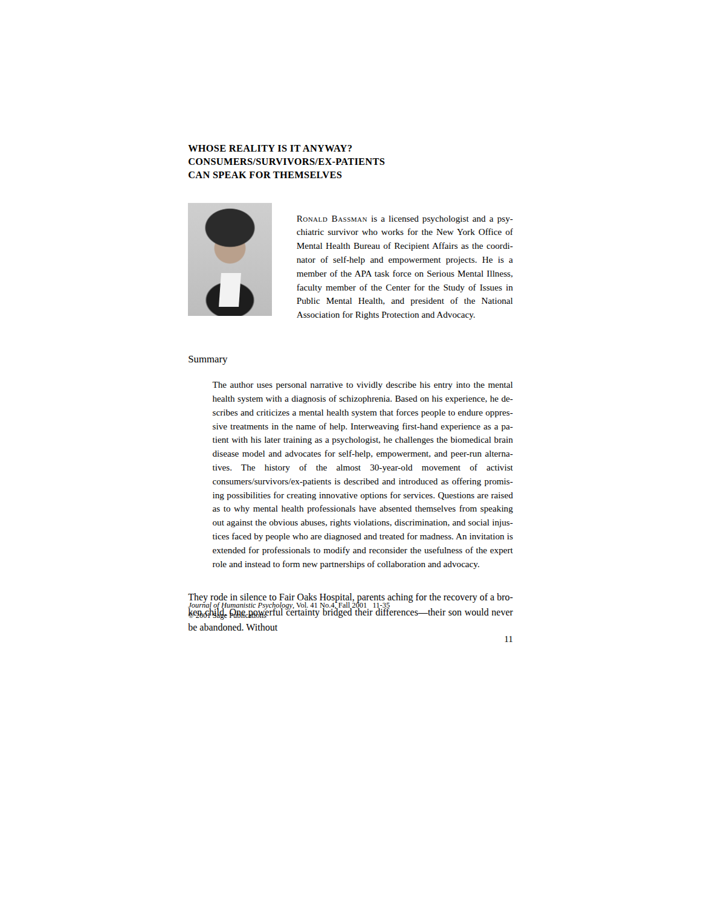Whose Reality Is It Anyway?
Consumers/Survivors/Ex-Patients
Can Speak for Themselves
Ronald Bassman is a licensed psychologist and a psychiatric survivor who works for the New York Office of Mental Health Bureau of Recipient Affairs as the coordinator of self-help and empowerment projects. He is a member of the APA task force on Serious Mental Illness, faculty member of the Center for the Study of Issues in Public Mental Health, and president of the National Association for Rights Protection and Advocacy.
Summary
The author uses personal narrative to vividly describe his entry into the mental health system with a diagnosis of schizophrenia. Based on his experience, he describes and criticizes a mental health system that forces people to endure oppressive treatments in the name of help. Interweaving first-hand experience as a patient with his later training as a psychologist, he challenges the biomedical brain disease model and advocates for self-help, empowerment, and peer-run alternatives. The history of the almost 30-year-old movement of activist consumers/survivors/ex-patients is described and introduced as offering promising possibilities for creating innovative options for services. Questions are raised as to why mental health professionals have absented themselves from speaking out against the obvious abuses, rights violations, discrimination, and social injustices faced by people who are diagnosed and treated for madness. An invitation is extended for professionals to modify and reconsider the usefulness of the expert role and instead to form new partnerships of collaboration and advocacy.
They rode in silence to Fair Oaks Hospital, parents aching for the recovery of a broken child. One powerful certainty bridged their differences—their son would never be abandoned. Without
Journal of Humanistic Psychology, Vol. 41 No.4, Fall 2001 11-35
© 2001 Sage Publications
11